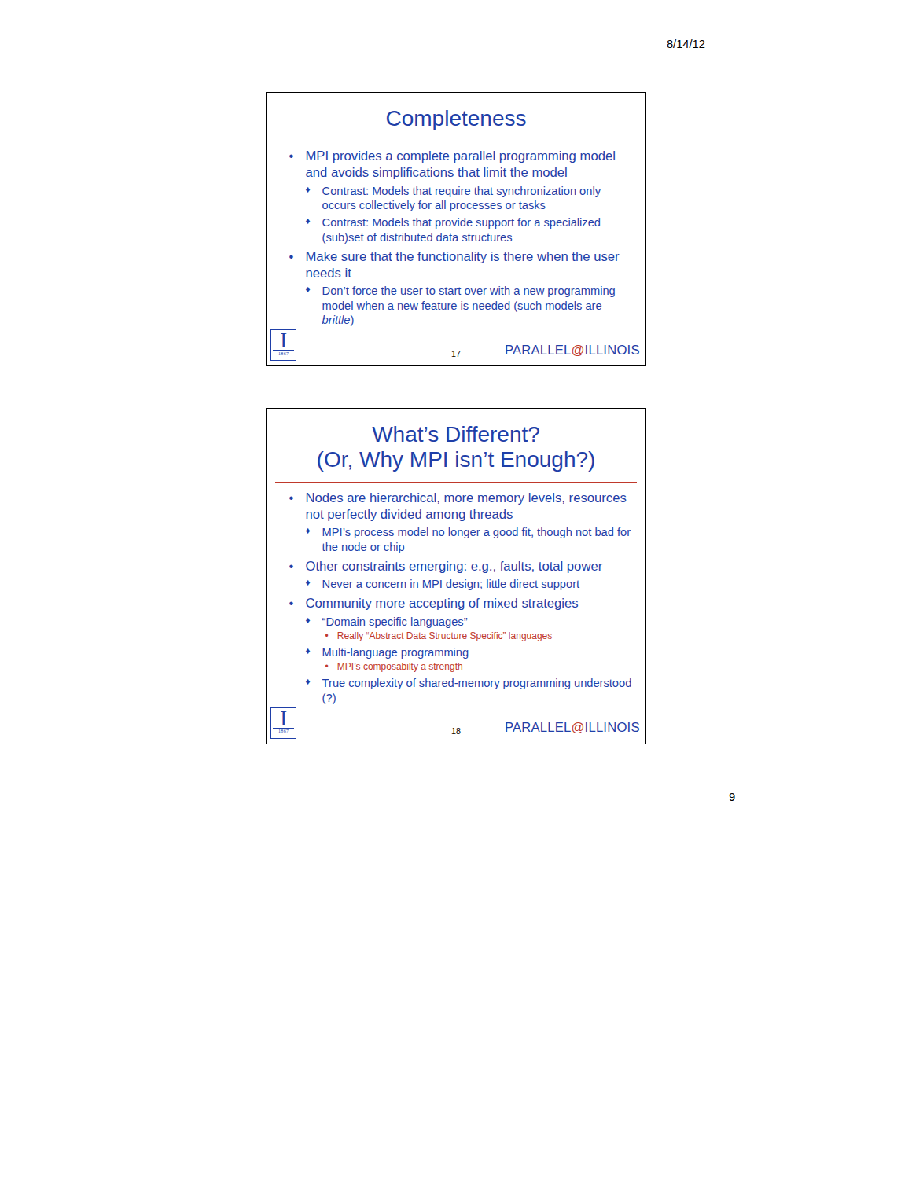8/14/12
Completeness
MPI provides a complete parallel programming model and avoids simplifications that limit the model
Contrast: Models that require that synchronization only occurs collectively for all processes or tasks
Contrast: Models that provide support for a specialized (sub)set of distributed data structures
Make sure that the functionality is there when the user needs it
Don’t force the user to start over with a new programming model when a new feature is needed (such models are brittle)
I 1867
17
PARALLEL@ILLINOIS
What’s Different?
(Or, Why MPI isn’t Enough?)
Nodes are hierarchical, more memory levels, resources not perfectly divided among threads
MPI’s process model no longer a good fit, though not bad for the node or chip
Other constraints emerging: e.g., faults, total power
Never a concern in MPI design; little direct support
Community more accepting of mixed strategies
“Domain specific languages”
Really “Abstract Data Structure Specific” languages
Multi-language programming
MPI’s composabilty a strength
True complexity of shared-memory programming understood (?)
I 1867
18
PARALLEL@ILLINOIS
9